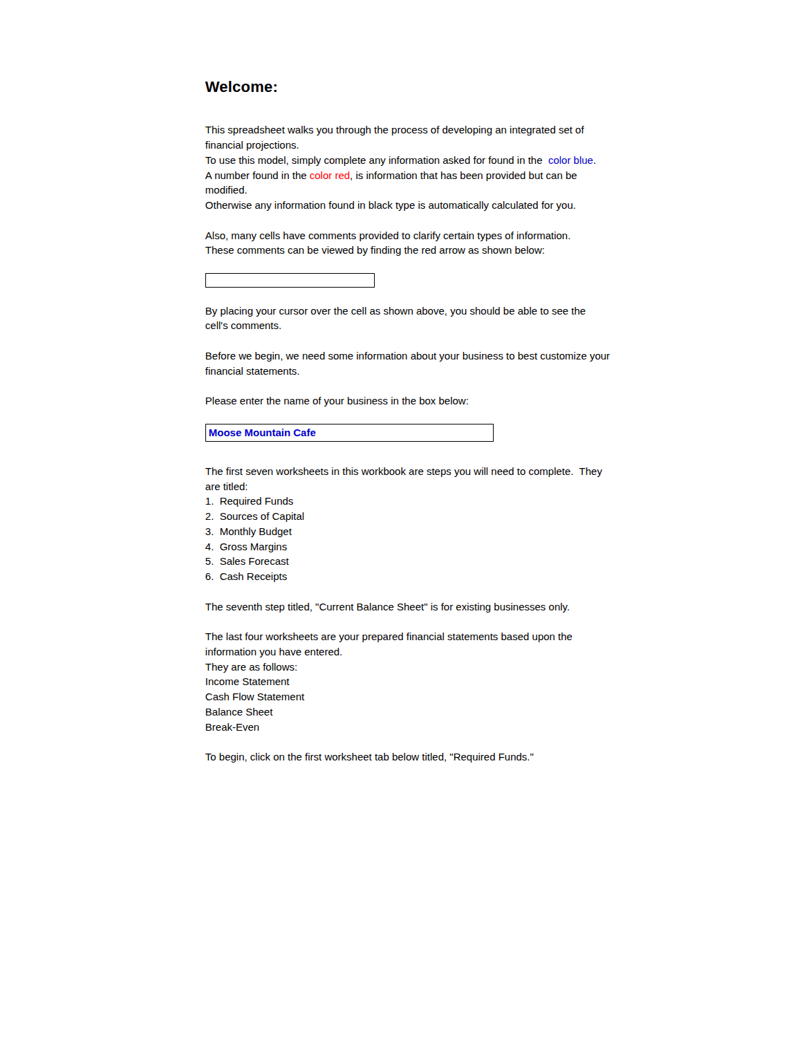Welcome:
This spreadsheet walks you through the process of developing an integrated set of financial projections.
To use this model, simply complete any information asked for found in the color blue.
A number found in the color red, is information that has been provided but can be modified.
Otherwise any information found in black type is automatically calculated for you.
Also, many cells have comments provided to clarify certain types of information.
These comments can be viewed by finding the red arrow as shown below:
By placing your cursor over the cell as shown above, you should be able to see the cell's comments.
Before we begin, we need some information about your business to best customize your financial statements.
Please enter the name of your business in the box below:
Moose Mountain Cafe
The first seven worksheets in this workbook are steps you will need to complete. They are titled:
1. Required Funds
2. Sources of Capital
3. Monthly Budget
4. Gross Margins
5. Sales Forecast
6. Cash Receipts
The seventh step titled, "Current Balance Sheet" is for existing businesses only.
The last four worksheets are your prepared financial statements based upon the information you have entered.
They are as follows:
Income Statement
Cash Flow Statement
Balance Sheet
Break-Even
To begin, click on the first worksheet tab below titled, "Required Funds."